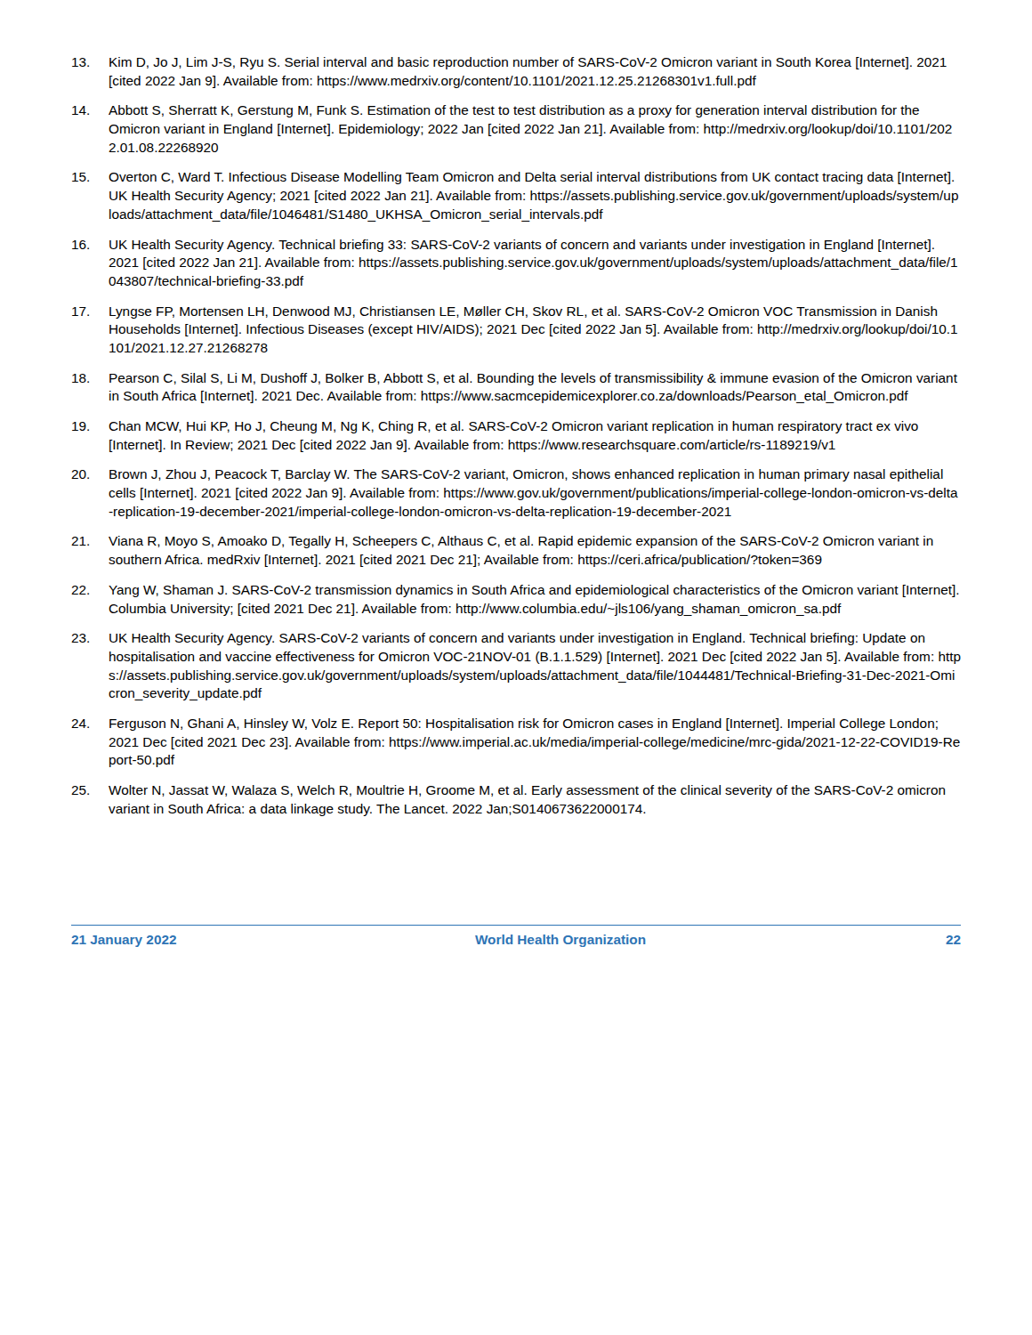Kim D, Jo J, Lim J-S, Ryu S. Serial interval and basic reproduction number of SARS-CoV-2 Omicron variant in South Korea [Internet]. 2021 [cited 2022 Jan 9]. Available from: https://www.medrxiv.org/content/10.1101/2021.12.25.21268301v1.full.pdf
Abbott S, Sherratt K, Gerstung M, Funk S. Estimation of the test to test distribution as a proxy for generation interval distribution for the Omicron variant in England [Internet]. Epidemiology; 2022 Jan [cited 2022 Jan 21]. Available from: http://medrxiv.org/lookup/doi/10.1101/2022.01.08.22268920
Overton C, Ward T. Infectious Disease Modelling Team Omicron and Delta serial interval distributions from UK contact tracing data [Internet]. UK Health Security Agency; 2021 [cited 2022 Jan 21]. Available from: https://assets.publishing.service.gov.uk/government/uploads/system/uploads/attachment_data/file/1046481/S1480_UKHSA_Omicron_serial_intervals.pdf
UK Health Security Agency. Technical briefing 33: SARS-CoV-2 variants of concern and variants under investigation in England [Internet]. 2021 [cited 2022 Jan 21]. Available from: https://assets.publishing.service.gov.uk/government/uploads/system/uploads/attachment_data/file/1043807/technical-briefing-33.pdf
Lyngse FP, Mortensen LH, Denwood MJ, Christiansen LE, Møller CH, Skov RL, et al. SARS-CoV-2 Omicron VOC Transmission in Danish Households [Internet]. Infectious Diseases (except HIV/AIDS); 2021 Dec [cited 2022 Jan 5]. Available from: http://medrxiv.org/lookup/doi/10.1101/2021.12.27.21268278
Pearson C, Silal S, Li M, Dushoff J, Bolker B, Abbott S, et al. Bounding the levels of transmissibility & immune evasion of the Omicron variant in South Africa [Internet]. 2021 Dec. Available from: https://www.sacmcepidemicexplorer.co.za/downloads/Pearson_etal_Omicron.pdf
Chan MCW, Hui KP, Ho J, Cheung M, Ng K, Ching R, et al. SARS-CoV-2 Omicron variant replication in human respiratory tract ex vivo [Internet]. In Review; 2021 Dec [cited 2022 Jan 9]. Available from: https://www.researchsquare.com/article/rs-1189219/v1
Brown J, Zhou J, Peacock T, Barclay W. The SARS-CoV-2 variant, Omicron, shows enhanced replication in human primary nasal epithelial cells [Internet]. 2021 [cited 2022 Jan 9]. Available from: https://www.gov.uk/government/publications/imperial-college-london-omicron-vs-delta-replication-19-december-2021/imperial-college-london-omicron-vs-delta-replication-19-december-2021
Viana R, Moyo S, Amoako D, Tegally H, Scheepers C, Althaus C, et al. Rapid epidemic expansion of the SARS-CoV-2 Omicron variant in southern Africa. medRxiv [Internet]. 2021 [cited 2021 Dec 21]; Available from: https://ceri.africa/publication/?token=369
Yang W, Shaman J. SARS-CoV-2 transmission dynamics in South Africa and epidemiological characteristics of the Omicron variant [Internet]. Columbia University; [cited 2021 Dec 21]. Available from: http://www.columbia.edu/~jls106/yang_shaman_omicron_sa.pdf
UK Health Security Agency. SARS-CoV-2 variants of concern and variants under investigation in England. Technical briefing: Update on hospitalisation and vaccine effectiveness for Omicron VOC-21NOV-01 (B.1.1.529) [Internet]. 2021 Dec [cited 2022 Jan 5]. Available from: https://assets.publishing.service.gov.uk/government/uploads/system/uploads/attachment_data/file/1044481/Technical-Briefing-31-Dec-2021-Omicron_severity_update.pdf
Ferguson N, Ghani A, Hinsley W, Volz E. Report 50: Hospitalisation risk for Omicron cases in England [Internet]. Imperial College London; 2021 Dec [cited 2021 Dec 23]. Available from: https://www.imperial.ac.uk/media/imperial-college/medicine/mrc-gida/2021-12-22-COVID19-Report-50.pdf
Wolter N, Jassat W, Walaza S, Welch R, Moultrie H, Groome M, et al. Early assessment of the clinical severity of the SARS-CoV-2 omicron variant in South Africa: a data linkage study. The Lancet. 2022 Jan;S0140673622000174.
21 January 2022 World Health Organization 22